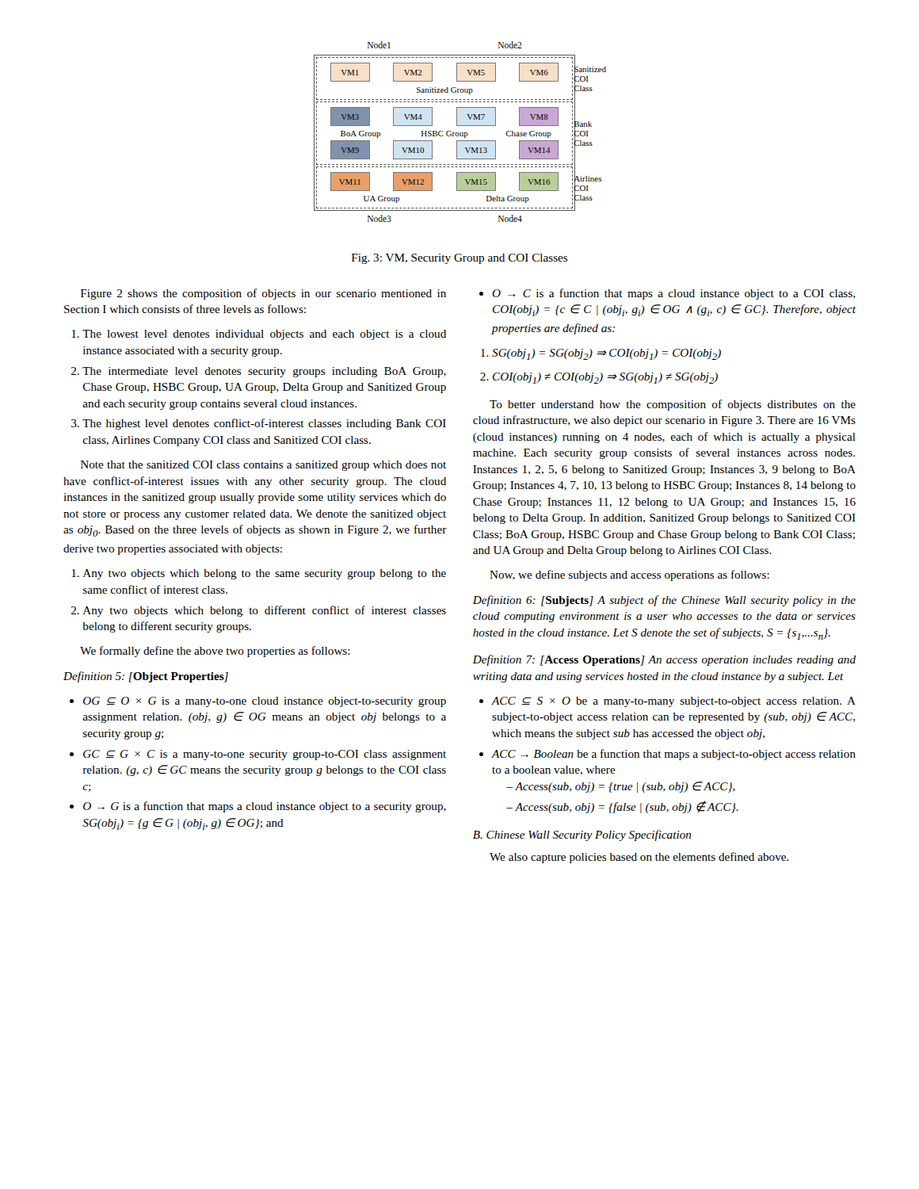Node1 Node2
VM1
VM2
VM5
VM6
Sanitized Group
Sanitized COI Class
VM3
VM4
VM7
VM8
BoA Group HSBC Group Chase Group
VM9
VM10
VM13
VM14
Bank COI Class
VM11
VM12
VM15
VM16
UA Group Delta Group
Airlines COI Class
Node3 Node4
Fig. 3: VM, Security Group and COI Classes
Figure 2 shows the composition of objects in our scenario mentioned in Section I which consists of three levels as follows:
The lowest level denotes individual objects and each object is a cloud instance associated with a security group.
The intermediate level denotes security groups including BoA Group, Chase Group, HSBC Group, UA Group, Delta Group and Sanitized Group and each security group contains several cloud instances.
The highest level denotes conflict-of-interest classes including Bank COI class, Airlines Company COI class and Sanitized COI class.
Note that the sanitized COI class contains a sanitized group which does not have conflict-of-interest issues with any other security group. The cloud instances in the sanitized group usually provide some utility services which do not store or process any customer related data. We denote the sanitized object as obj0. Based on the three levels of objects as shown in Figure 2, we further derive two properties associated with objects:
Any two objects which belong to the same security group belong to the same conflict of interest class.
Any two objects which belong to different conflict of interest classes belong to different security groups.
We formally define the above two properties as follows:
Definition 5: [Object Properties]
OG ⊆ O × G is a many-to-one cloud instance object-to-security group assignment relation. (obj, g) ∈ OG means an object obj belongs to a security group g;
GC ⊆ G × C is a many-to-one security group-to-COI class assignment relation. (g, c) ∈ GC means the security group g belongs to the COI class c;
O → G is a function that maps a cloud instance object to a security group, SG(obji) = {g ∈ G | (obji, g) ∈ OG}; and
O → C is a function that maps a cloud instance object to a COI class, COI(obji) = {c ∈ C | (obji, gi) ∈ OG ∧ (gi, c) ∈ GC}. Therefore, object properties are defined as:
SG(obj1) = SG(obj2) ⇒ COI(obj1) = COI(obj2)
COI(obj1) ≠ COI(obj2) ⇒ SG(obj1) ≠ SG(obj2)
To better understand how the composition of objects distributes on the cloud infrastructure, we also depict our scenario in Figure 3. There are 16 VMs (cloud instances) running on 4 nodes, each of which is actually a physical machine. Each security group consists of several instances across nodes. Instances 1, 2, 5, 6 belong to Sanitized Group; Instances 3, 9 belong to BoA Group; Instances 4, 7, 10, 13 belong to HSBC Group; Instances 8, 14 belong to Chase Group; Instances 11, 12 belong to UA Group; and Instances 15, 16 belong to Delta Group. In addition, Sanitized Group belongs to Sanitized COI Class; BoA Group, HSBC Group and Chase Group belong to Bank COI Class; and UA Group and Delta Group belong to Airlines COI Class.
Now, we define subjects and access operations as follows:
Definition 6: [Subjects] A subject of the Chinese Wall security policy in the cloud computing environment is a user who accesses to the data or services hosted in the cloud instance. Let S denote the set of subjects, S = {s1,...sn}.
Definition 7: [Access Operations] An access operation includes reading and writing data and using services hosted in the cloud instance by a subject. Let
ACC ⊆ S × O be a many-to-many subject-to-object access relation. A subject-to-object access relation can be represented by (sub, obj) ∈ ACC, which means the subject sub has accessed the object obj,
ACC → Boolean be a function that maps a subject-to-object access relation to a boolean value, where
Access(sub, obj) = {true | (sub, obj) ∈ ACC},
Access(sub, obj) = {false | (sub, obj) ∉ ACC}.
B. Chinese Wall Security Policy Specification
We also capture policies based on the elements defined above.